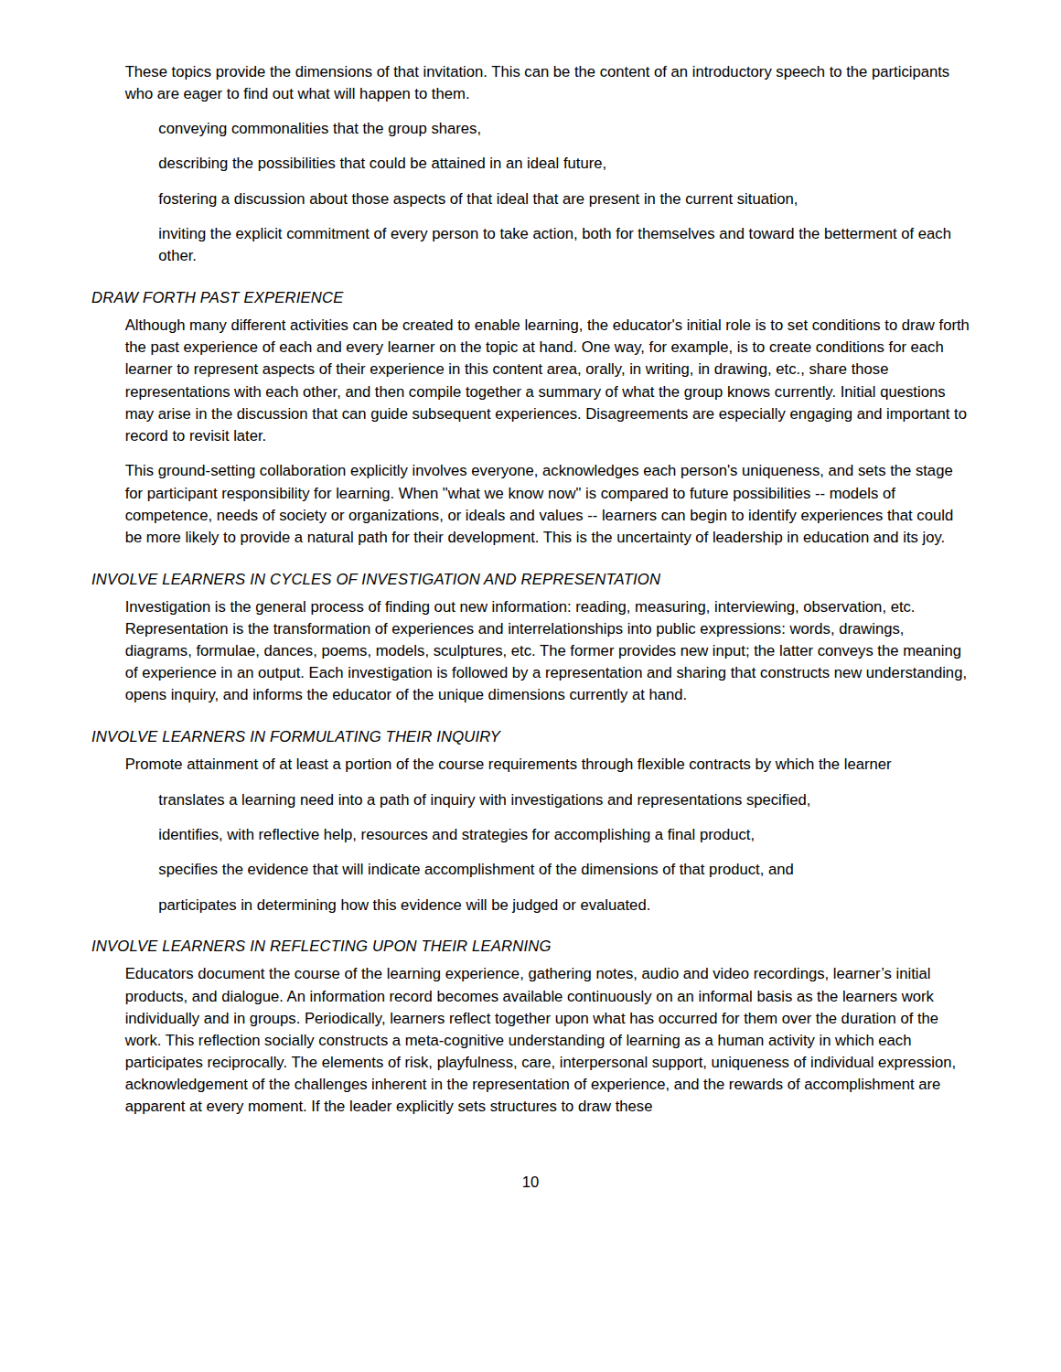These topics provide the dimensions of that invitation. This can be the content of an introductory speech to the participants who are eager to find out what will happen to them.
conveying commonalities that the group shares,
describing the possibilities that could be attained in an ideal future,
fostering a discussion about those aspects of that ideal that are present in the current situation,
inviting the explicit commitment of every person to take action, both for themselves and toward the betterment of each other.
Draw Forth Past Experience
Although many different activities can be created to enable learning, the educator's initial role is to set conditions to draw forth the past experience of each and every learner on the topic at hand. One way, for example, is to create conditions for each learner to represent aspects of their experience in this content area, orally, in writing, in drawing, etc., share those representations with each other, and then compile together a summary of what the group knows currently. Initial questions may arise in the discussion that can guide subsequent experiences. Disagreements are especially engaging and important to record to revisit later.
This ground-setting collaboration explicitly involves everyone, acknowledges each person's uniqueness, and sets the stage for participant responsibility for learning. When "what we know now" is compared to future possibilities -- models of competence, needs of society or organizations, or ideals and values -- learners can begin to identify experiences that could be more likely to provide a natural path for their development. This is the uncertainty of leadership in education and its joy.
Involve Learners in Cycles of Investigation and Representation
Investigation is the general process of finding out new information: reading, measuring, interviewing, observation, etc. Representation is the transformation of experiences and interrelationships into public expressions: words, drawings, diagrams, formulae, dances, poems, models, sculptures, etc. The former provides new input; the latter conveys the meaning of experience in an output. Each investigation is followed by a representation and sharing that constructs new understanding, opens inquiry, and informs the educator of the unique dimensions currently at hand.
Involve Learners in Formulating Their Inquiry
Promote attainment of at least a portion of the course requirements through flexible contracts by which the learner
translates a learning need into a path of inquiry with investigations and representations specified,
identifies, with reflective help, resources and strategies for accomplishing a final product,
specifies the evidence that will indicate accomplishment of the dimensions of that product, and
participates in determining how this evidence will be judged or evaluated.
Involve Learners in Reflecting Upon Their Learning
Educators document the course of the learning experience, gathering notes, audio and video recordings, learner’s initial products, and dialogue. An information record becomes available continuously on an informal basis as the learners work individually and in groups. Periodically, learners reflect together upon what has occurred for them over the duration of the work. This reflection socially constructs a meta-cognitive understanding of learning as a human activity in which each participates reciprocally. The elements of risk, playfulness, care, interpersonal support, uniqueness of individual expression, acknowledgement of the challenges inherent in the representation of experience, and the rewards of accomplishment are apparent at every moment. If the leader explicitly sets structures to draw these
10